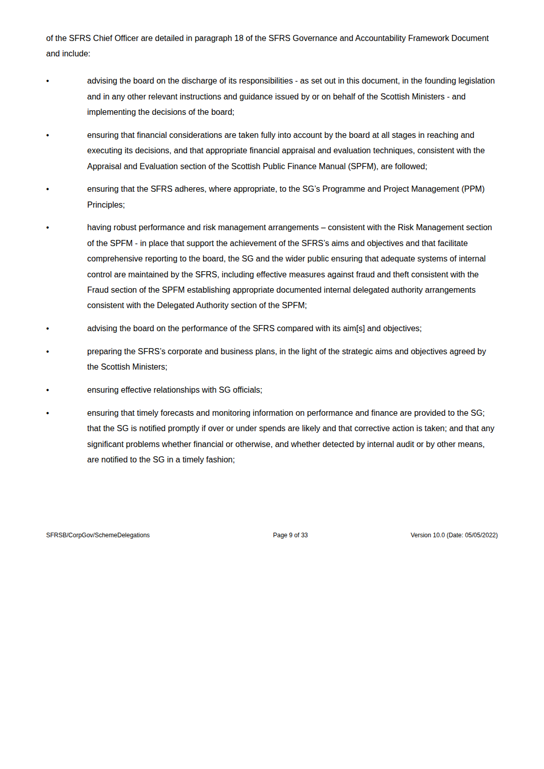of the SFRS Chief Officer are detailed in paragraph 18 of the SFRS Governance and Accountability Framework Document and include:
advising the board on the discharge of its responsibilities - as set out in this document, in the founding legislation and in any other relevant instructions and guidance issued by or on behalf of the Scottish Ministers - and implementing the decisions of the board;
ensuring that financial considerations are taken fully into account by the board at all stages in reaching and executing its decisions, and that appropriate financial appraisal and evaluation techniques, consistent with the Appraisal and Evaluation section of the Scottish Public Finance Manual (SPFM), are followed;
ensuring that the SFRS adheres, where appropriate, to the SG’s Programme and Project Management (PPM) Principles;
having robust performance and risk management arrangements – consistent with the Risk Management section of the SPFM - in place that support the achievement of the SFRS’s aims and objectives and that facilitate comprehensive reporting to the board, the SG and the wider public ensuring that adequate systems of internal control are maintained by the SFRS, including effective measures against fraud and theft consistent with the Fraud section of the SPFM establishing appropriate documented internal delegated authority arrangements consistent with the Delegated Authority section of the SPFM;
advising the board on the performance of the SFRS compared with its aim[s] and objectives;
preparing the SFRS’s corporate and business plans, in the light of the strategic aims and objectives agreed by the Scottish Ministers;
ensuring effective relationships with SG officials;
ensuring that timely forecasts and monitoring information on performance and finance are provided to the SG; that the SG is notified promptly if over or under spends are likely and that corrective action is taken; and that any significant problems whether financial or otherwise, and whether detected by internal audit or by other means, are notified to the SG in a timely fashion;
SFRSB/CorpGov/SchemeDelegations
Page 9 of 33
Version 10.0 (Date: 05/05/2022)